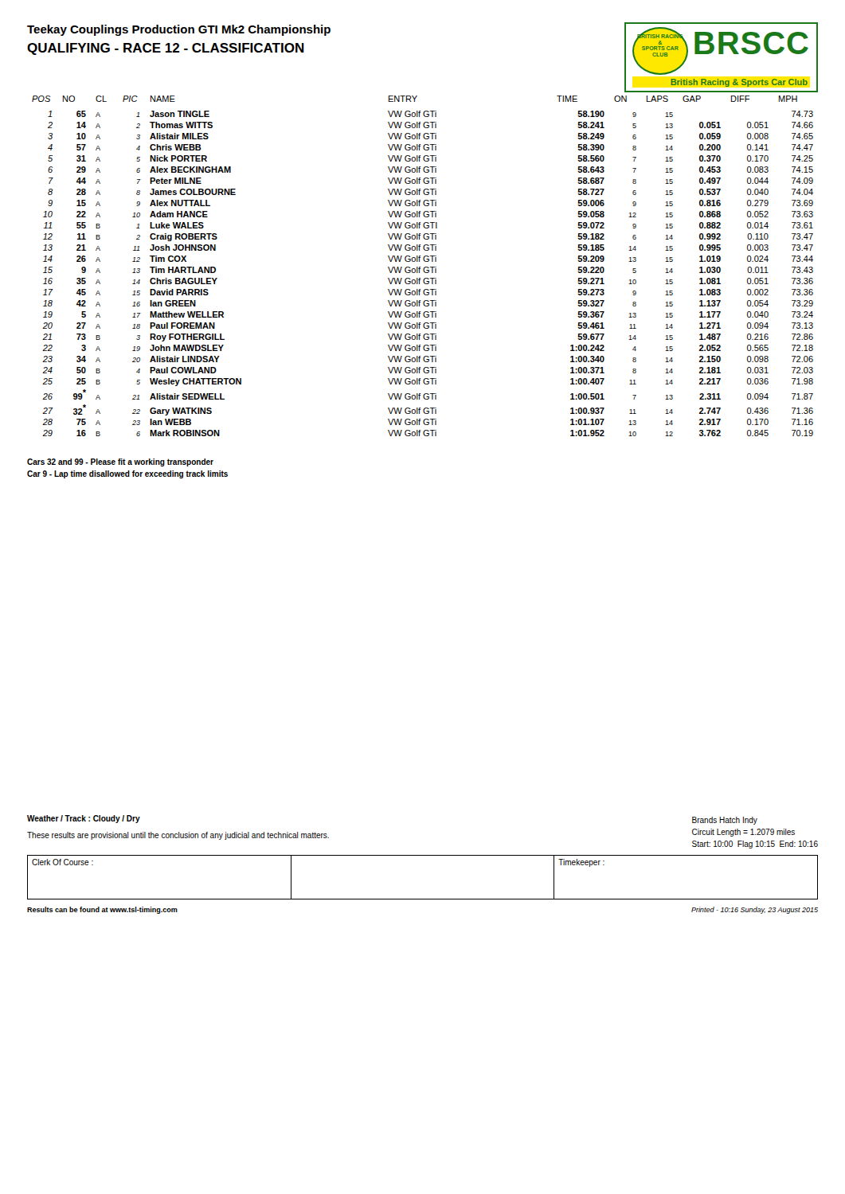BRITISH RACING
&
SPORTS CAR CLUB BRSCC
British Racing & Sports Car Club
Teekay Couplings Production GTI Mk2 Championship
QUALIFYING - RACE 12 - CLASSIFICATION
| POS | NO | CL | PIC | NAME | ENTRY | TIME | ON | LAPS | GAP | DIFF | MPH |
| --- | --- | --- | --- | --- | --- | --- | --- | --- | --- | --- | --- |
| 1 | 65 | A | 1 | Jason TINGLE | VW Golf GTi | 58.190 | 9 | 15 | | | 74.73 |
| 2 | 14 | A | 2 | Thomas WITTS | VW Golf GTi | 58.241 | 5 | 13 | 0.051 | 0.051 | 74.66 |
| 3 | 10 | A | 3 | Alistair MILES | VW Golf GTi | 58.249 | 6 | 15 | 0.059 | 0.008 | 74.65 |
| 4 | 57 | A | 4 | Chris WEBB | VW Golf GTi | 58.390 | 8 | 14 | 0.200 | 0.141 | 74.47 |
| 5 | 31 | A | 5 | Nick PORTER | VW Golf GTi | 58.560 | 7 | 15 | 0.370 | 0.170 | 74.25 |
| 6 | 29 | A | 6 | Alex BECKINGHAM | VW Golf GTi | 58.643 | 7 | 15 | 0.453 | 0.083 | 74.15 |
| 7 | 44 | A | 7 | Peter MILNE | VW Golf GTi | 58.687 | 8 | 15 | 0.497 | 0.044 | 74.09 |
| 8 | 28 | A | 8 | James COLBOURNE | VW Golf GTi | 58.727 | 6 | 15 | 0.537 | 0.040 | 74.04 |
| 9 | 15 | A | 9 | Alex NUTTALL | VW Golf GTi | 59.006 | 9 | 15 | 0.816 | 0.279 | 73.69 |
| 10 | 22 | A | 10 | Adam HANCE | VW Golf GTi | 59.058 | 12 | 15 | 0.868 | 0.052 | 73.63 |
| 11 | 55 | B | 1 | Luke WALES | VW Golf GTI | 59.072 | 9 | 15 | 0.882 | 0.014 | 73.61 |
| 12 | 11 | B | 2 | Craig ROBERTS | VW Golf GTi | 59.182 | 6 | 14 | 0.992 | 0.110 | 73.47 |
| 13 | 21 | A | 11 | Josh JOHNSON | VW Golf GTi | 59.185 | 14 | 15 | 0.995 | 0.003 | 73.47 |
| 14 | 26 | A | 12 | Tim COX | VW Golf GTi | 59.209 | 13 | 15 | 1.019 | 0.024 | 73.44 |
| 15 | 9 | A | 13 | Tim HARTLAND | VW Golf GTi | 59.220 | 5 | 14 | 1.030 | 0.011 | 73.43 |
| 16 | 35 | A | 14 | Chris BAGULEY | VW Golf GTi | 59.271 | 10 | 15 | 1.081 | 0.051 | 73.36 |
| 17 | 45 | A | 15 | David PARRIS | VW Golf GTi | 59.273 | 9 | 15 | 1.083 | 0.002 | 73.36 |
| 18 | 42 | A | 16 | Ian GREEN | VW Golf GTi | 59.327 | 8 | 15 | 1.137 | 0.054 | 73.29 |
| 19 | 5 | A | 17 | Matthew WELLER | VW Golf GTi | 59.367 | 13 | 15 | 1.177 | 0.040 | 73.24 |
| 20 | 27 | A | 18 | Paul FOREMAN | VW Golf GTi | 59.461 | 11 | 14 | 1.271 | 0.094 | 73.13 |
| 21 | 73 | B | 3 | Roy FOTHERGILL | VW Golf GTi | 59.677 | 14 | 15 | 1.487 | 0.216 | 72.86 |
| 22 | 3 | A | 19 | John MAWDSLEY | VW Golf GTi | 1:00.242 | 4 | 15 | 2.052 | 0.565 | 72.18 |
| 23 | 34 | A | 20 | Alistair LINDSAY | VW Golf GTi | 1:00.340 | 8 | 14 | 2.150 | 0.098 | 72.06 |
| 24 | 50 | B | 4 | Paul COWLAND | VW Golf GTi | 1:00.371 | 8 | 14 | 2.181 | 0.031 | 72.03 |
| 25 | 25 | B | 5 | Wesley CHATTERTON | VW Golf GTi | 1:00.407 | 11 | 14 | 2.217 | 0.036 | 71.98 |
| 26 | 99 * | A | 21 | Alistair SEDWELL | VW Golf GTi | 1:00.501 | 7 | 13 | 2.311 | 0.094 | 71.87 |
| 27 | 32 * | A | 22 | Gary WATKINS | VW Golf GTi | 1:00.937 | 11 | 14 | 2.747 | 0.436 | 71.36 |
| 28 | 75 | A | 23 | Ian WEBB | VW Golf GTi | 1:01.107 | 13 | 14 | 2.917 | 0.170 | 71.16 |
| 29 | 16 | B | 6 | Mark ROBINSON | VW Golf GTi | 1:01.952 | 10 | 12 | 3.762 | 0.845 | 70.19 |
Cars 32 and 99 - Please fit a working transponder
Car 9 - Lap time disallowed for exceeding track limits
Weather / Track : Cloudy / Dry
These results are provisional until the conclusion of any judicial and technical matters.
Brands Hatch Indy
Circuit Length = 1.2079 miles
Start: 10:00 Flag 10:15 End: 10:16
| Clerk Of Course : | | Timekeeper : |
Results can be found at www.tsl-timing.com
Printed - 10:16 Sunday, 23 August 2015